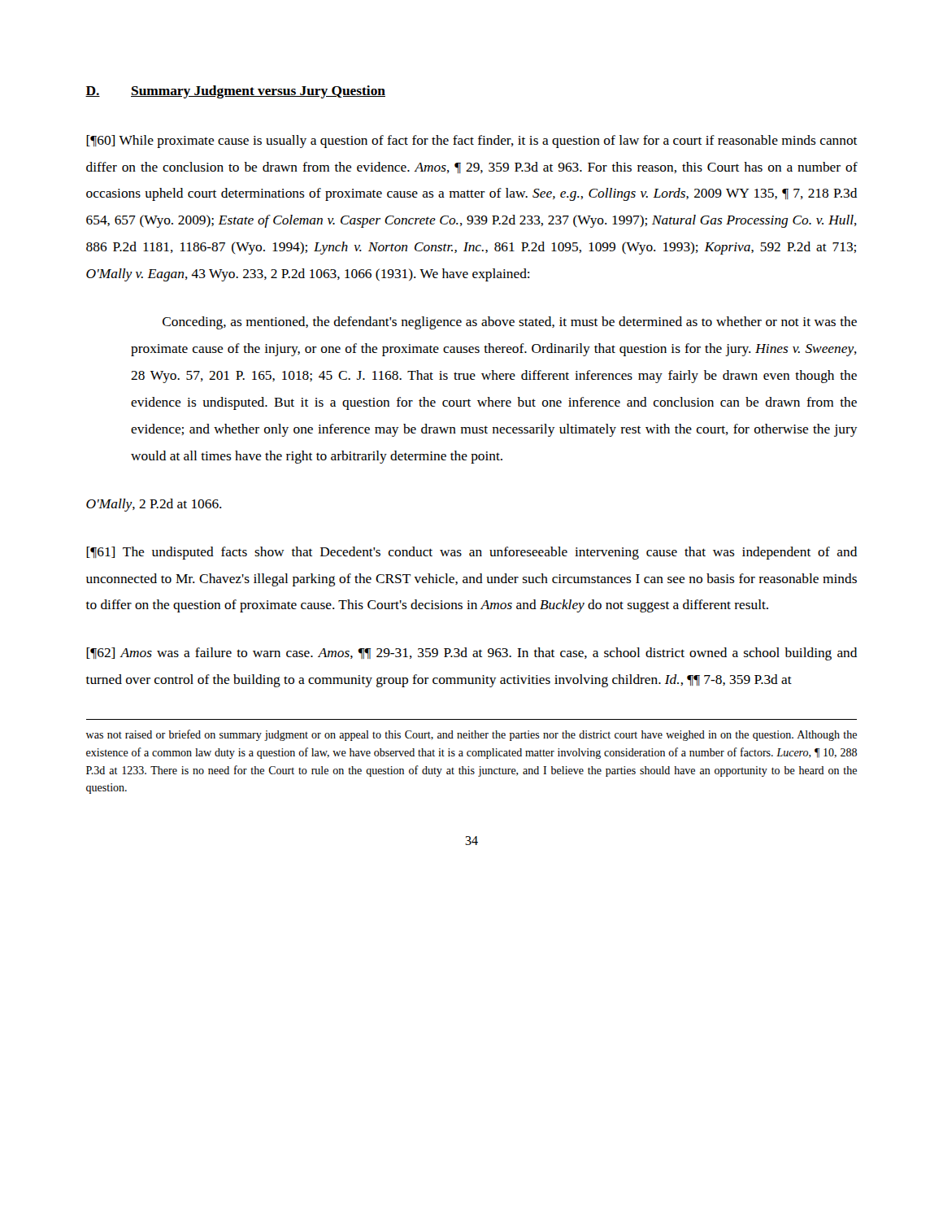D. Summary Judgment versus Jury Question
[¶60] While proximate cause is usually a question of fact for the fact finder, it is a question of law for a court if reasonable minds cannot differ on the conclusion to be drawn from the evidence. Amos, ¶ 29, 359 P.3d at 963. For this reason, this Court has on a number of occasions upheld court determinations of proximate cause as a matter of law. See, e.g., Collings v. Lords, 2009 WY 135, ¶ 7, 218 P.3d 654, 657 (Wyo. 2009); Estate of Coleman v. Casper Concrete Co., 939 P.2d 233, 237 (Wyo. 1997); Natural Gas Processing Co. v. Hull, 886 P.2d 1181, 1186-87 (Wyo. 1994); Lynch v. Norton Constr., Inc., 861 P.2d 1095, 1099 (Wyo. 1993); Kopriva, 592 P.2d at 713; O'Mally v. Eagan, 43 Wyo. 233, 2 P.2d 1063, 1066 (1931). We have explained:
Conceding, as mentioned, the defendant's negligence as above stated, it must be determined as to whether or not it was the proximate cause of the injury, or one of the proximate causes thereof. Ordinarily that question is for the jury. Hines v. Sweeney, 28 Wyo. 57, 201 P. 165, 1018; 45 C. J. 1168. That is true where different inferences may fairly be drawn even though the evidence is undisputed. But it is a question for the court where but one inference and conclusion can be drawn from the evidence; and whether only one inference may be drawn must necessarily ultimately rest with the court, for otherwise the jury would at all times have the right to arbitrarily determine the point.
O'Mally, 2 P.2d at 1066.
[¶61] The undisputed facts show that Decedent's conduct was an unforeseeable intervening cause that was independent of and unconnected to Mr. Chavez's illegal parking of the CRST vehicle, and under such circumstances I can see no basis for reasonable minds to differ on the question of proximate cause. This Court's decisions in Amos and Buckley do not suggest a different result.
[¶62] Amos was a failure to warn case. Amos, ¶¶ 29-31, 359 P.3d at 963. In that case, a school district owned a school building and turned over control of the building to a community group for community activities involving children. Id., ¶¶ 7-8, 359 P.3d at
was not raised or briefed on summary judgment or on appeal to this Court, and neither the parties nor the district court have weighed in on the question. Although the existence of a common law duty is a question of law, we have observed that it is a complicated matter involving consideration of a number of factors. Lucero, ¶ 10, 288 P.3d at 1233. There is no need for the Court to rule on the question of duty at this juncture, and I believe the parties should have an opportunity to be heard on the question.
34